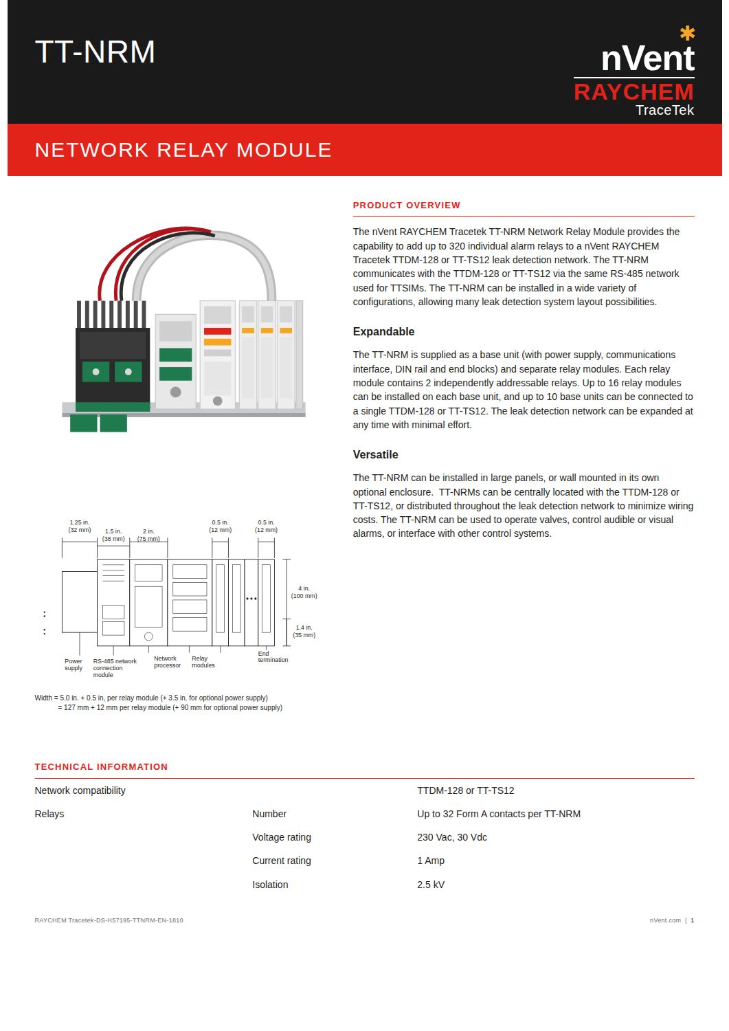TT-NRM
✱ nVent RAYCHEM TraceTek
Network Relay Module
1.25 in. (32 mm) 1.5 in. (38 mm) 2 in. (75 mm) 0.5 in. (12 mm) 0.5 in. (12 mm) 4 in. (100 mm) 1.4 in. (35 mm) Power supply RS-485 network connection module Network processor Relay modules End termination
Width = 5.0 in. + 0.5 in, per relay module (+ 3.5 in. for optional power supply) = 127 mm + 12 mm per relay module (+ 90 mm for optional power supply)
Product Overview
The nVent RAYCHEM Tracetek TT-NRM Network Relay Module provides the capability to add up to 320 individual alarm relays to a nVent RAYCHEM Tracetek TTDM-128 or TT-TS12 leak detection network. The TT-NRM communicates with the TTDM-128 or TT-TS12 via the same RS-485 network used for TTSIMs. The TT-NRM can be installed in a wide variety of configurations, allowing many leak detection system layout possibilities.
Expandable
The TT-NRM is supplied as a base unit (with power supply, communications interface, DIN rail and end blocks) and separate relay modules. Each relay module contains 2 independently addressable relays. Up to 16 relay modules can be installed on each base unit, and up to 10 base units can be connected to a single TTDM-128 or TT-TS12. The leak detection network can be expanded at any time with minimal effort.
Versatile
The TT-NRM can be installed in large panels, or wall mounted in its own optional enclosure. TT-NRMs can be centrally located with the TTDM-128 or TT-TS12, or distributed throughout the leak detection network to minimize wiring costs. The TT-NRM can be used to operate valves, control audible or visual alarms, or interface with other control systems.
Technical Information
| Network compatibility | | TTDM-128 or TT-TS12 |
| Relays | Number | Up to 32 Form A contacts per TT-NRM |
| | Voltage rating | 230 Vac, 30 Vdc |
| | Current rating | 1 Amp |
| | Isolation | 2.5 kV |
RAYCHEM Tracetek-DS-H57195-TTNRM-EN-1810
nVent.com | 1